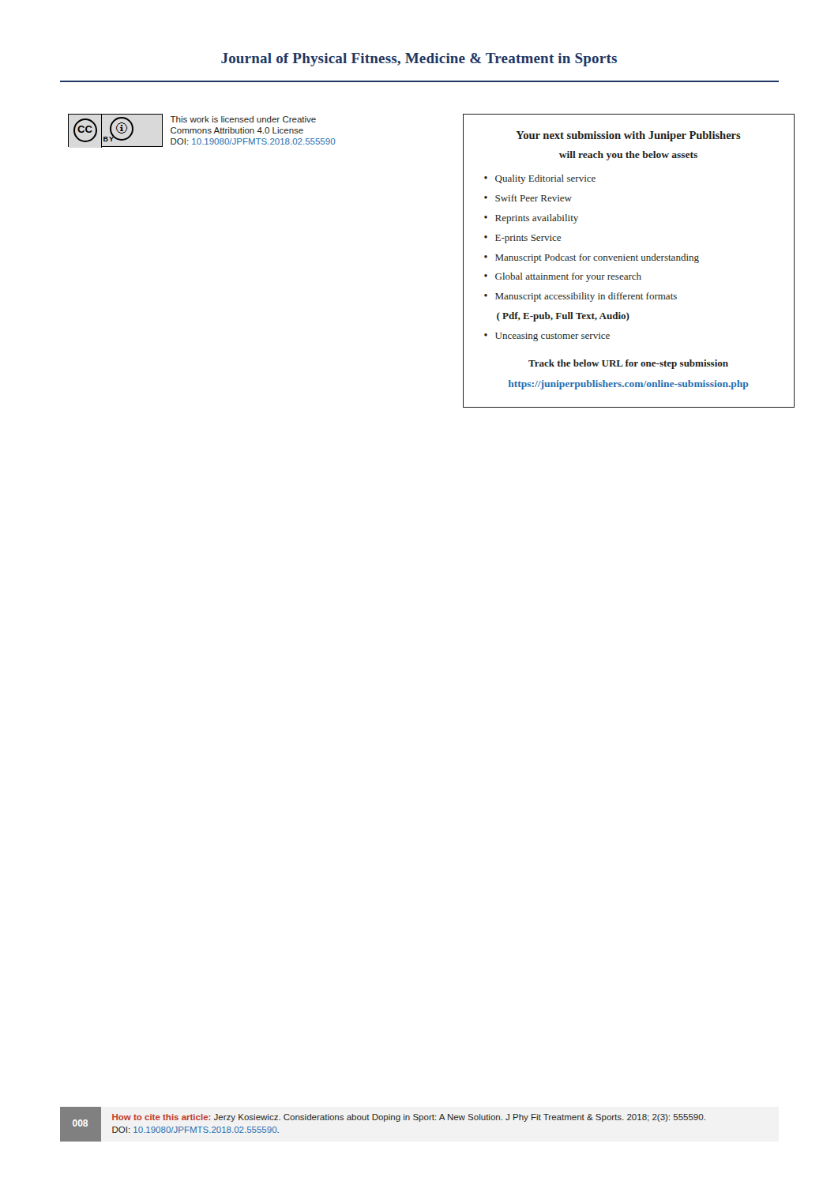Journal of Physical Fitness, Medicine & Treatment in Sports
BY
This work is licensed under Creative
Commons Attribution 4.0 License
DOI: 10.19080/JPFMTS.2018.02.555590
Your next submission with Juniper Publishers
will reach you the below assets
Quality Editorial service
Swift Peer Review
Reprints availability
E-prints Service
Manuscript Podcast for convenient understanding
Global attainment for your research
Manuscript accessibility in different formats
( Pdf, E-pub, Full Text, Audio)
Unceasing customer service
Track the below URL for one-step submission
https://juniperpublishers.com/online-submission.php
008
How to cite this article: Jerzy Kosiewicz. Considerations about Doping in Sport: A New Solution. J Phy Fit Treatment & Sports. 2018; 2(3): 555590.
DOI: 10.19080/JPFMTS.2018.02.555590.